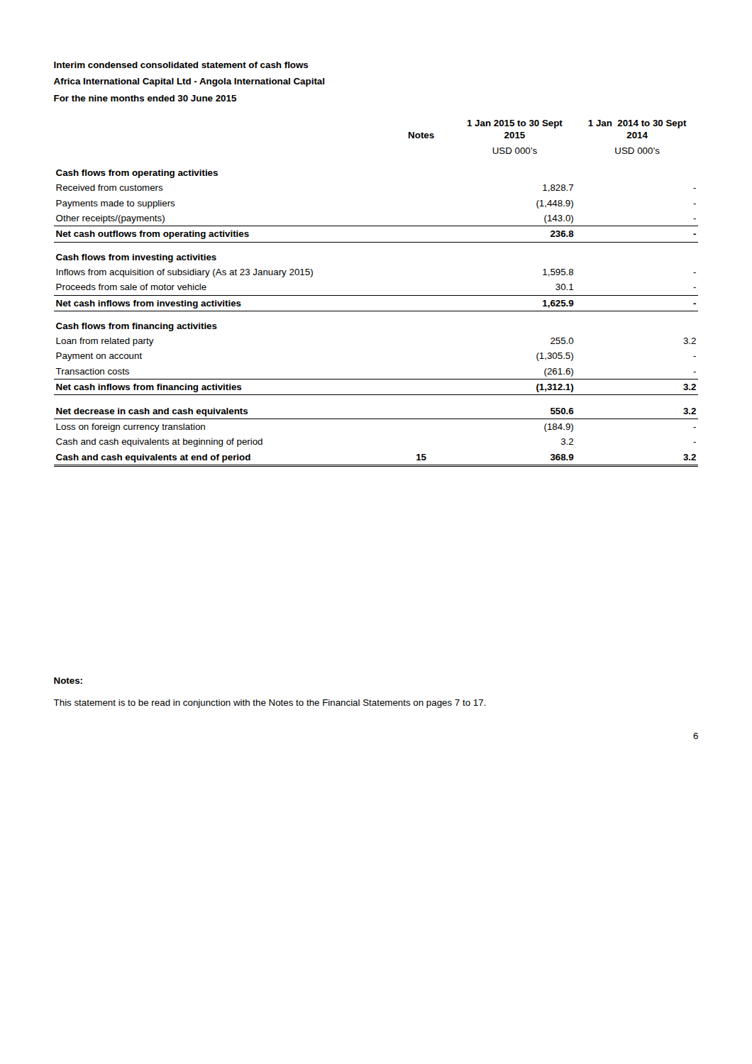Interim condensed consolidated statement of cash flows
Africa International Capital Ltd - Angola International Capital
For the nine months ended 30 June 2015
| | Notes | 1 Jan 2015 to 30 Sept 2015 | 1 Jan 2014 to 30 Sept 2014 |
| --- | --- | --- | --- |
| | | USD 000’s | USD 000’s |
| Cash flows from operating activities | | | |
| Received from customers | | 1,828.7 | - |
| Payments made to suppliers | | (1,448.9) | - |
| Other receipts/(payments) | | (143.0) | - |
| Net cash outflows from operating activities | | 236.8 | - |
| Cash flows from investing activities | | | |
| Inflows from acquisition of subsidiary (As at 23 January 2015) | | 1,595.8 | - |
| Proceeds from sale of motor vehicle | | 30.1 | - |
| Net cash inflows from investing activities | | 1,625.9 | - |
| Cash flows from financing activities | | | |
| Loan from related party | | 255.0 | 3.2 |
| Payment on account | | (1,305.5) | - |
| Transaction costs | | (261.6) | - |
| Net cash inflows from financing activities | | (1,312.1) | 3.2 |
| Net decrease in cash and cash equivalents | | 550.6 | 3.2 |
| Loss on foreign currency translation | | (184.9) | - |
| Cash and cash equivalents at beginning of period | | 3.2 | - |
| Cash and cash equivalents at end of period | 15 | 368.9 | 3.2 |
Notes:
This statement is to be read in conjunction with the Notes to the Financial Statements on pages 7 to 17.
6